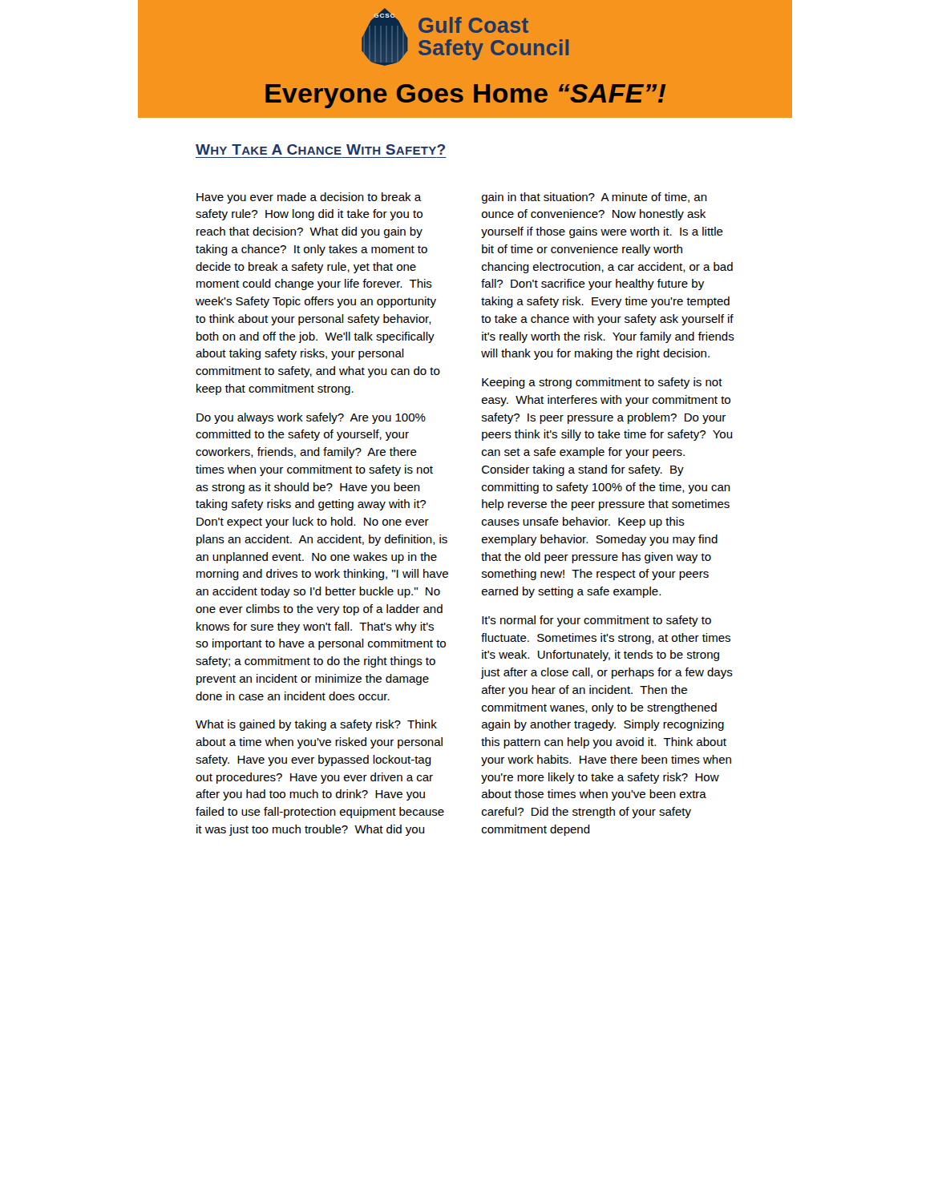GCSC
Gulf Coast Safety Council
Everyone Goes Home “SAFE”!
WHY TAKE A CHANCE WITH SAFETY?
Have you ever made a decision to break a safety rule? How long did it take for you to reach that decision? What did you gain by taking a chance? It only takes a moment to decide to break a safety rule, yet that one moment could change your life forever. This week's Safety Topic offers you an opportunity to think about your personal safety behavior, both on and off the job. We'll talk specifically about taking safety risks, your personal commitment to safety, and what you can do to keep that commitment strong.
Do you always work safely? Are you 100% committed to the safety of yourself, your coworkers, friends, and family? Are there times when your commitment to safety is not as strong as it should be? Have you been taking safety risks and getting away with it? Don't expect your luck to hold. No one ever plans an accident. An accident, by definition, is an unplanned event. No one wakes up in the morning and drives to work thinking, "I will have an accident today so I'd better buckle up." No one ever climbs to the very top of a ladder and knows for sure they won't fall. That's why it's so important to have a personal commitment to safety; a commitment to do the right things to prevent an incident or minimize the damage done in case an incident does occur.
What is gained by taking a safety risk? Think about a time when you've risked your personal safety. Have you ever bypassed lockout-tag out procedures? Have you ever driven a car after you had too much to drink? Have you failed to use fall-protection equipment because it was just too much trouble? What did you gain in that situation? A minute of time, an ounce of convenience? Now honestly ask yourself if those gains were worth it. Is a little bit of time or convenience really worth chancing electrocution, a car accident, or a bad fall? Don't sacrifice your healthy future by taking a safety risk. Every time you're tempted to take a chance with your safety ask yourself if it's really worth the risk. Your family and friends will thank you for making the right decision.
Keeping a strong commitment to safety is not easy. What interferes with your commitment to safety? Is peer pressure a problem? Do your peers think it's silly to take time for safety? You can set a safe example for your peers. Consider taking a stand for safety. By committing to safety 100% of the time, you can help reverse the peer pressure that sometimes causes unsafe behavior. Keep up this exemplary behavior. Someday you may find that the old peer pressure has given way to something new! The respect of your peers earned by setting a safe example.
It's normal for your commitment to safety to fluctuate. Sometimes it's strong, at other times it's weak. Unfortunately, it tends to be strong just after a close call, or perhaps for a few days after you hear of an incident. Then the commitment wanes, only to be strengthened again by another tragedy. Simply recognizing this pattern can help you avoid it. Think about your work habits. Have there been times when you're more likely to take a safety risk? How about those times when you've been extra careful? Did the strength of your safety commitment depend